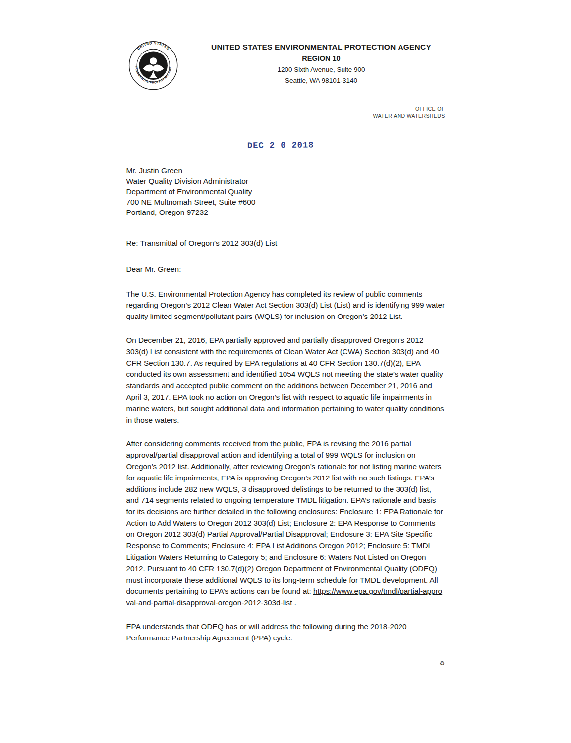UNITED STATES ENVIRONMENTAL PROTECTION AGENCY
United States Environmental Protection Agency
Region 10
1200 Sixth Avenue, Suite 900
Seattle, WA 98101-3140
OFFICE OF
WATER AND WATERSHEDS
DEC 2 0 2018
Mr. Justin Green
Water Quality Division Administrator
Department of Environmental Quality
700 NE Multnomah Street, Suite #600
Portland, Oregon 97232
Re: Transmittal of Oregon’s 2012 303(d) List
Dear Mr. Green:
The U.S. Environmental Protection Agency has completed its review of public comments regarding Oregon’s 2012 Clean Water Act Section 303(d) List (List) and is identifying 999 water quality limited segment/pollutant pairs (WQLS) for inclusion on Oregon’s 2012 List.
On December 21, 2016, EPA partially approved and partially disapproved Oregon’s 2012 303(d) List consistent with the requirements of Clean Water Act (CWA) Section 303(d) and 40 CFR Section 130.7. As required by EPA regulations at 40 CFR Section 130.7(d)(2), EPA conducted its own assessment and identified 1054 WQLS not meeting the state’s water quality standards and accepted public comment on the additions between December 21, 2016 and April 3, 2017. EPA took no action on Oregon’s list with respect to aquatic life impairments in marine waters, but sought additional data and information pertaining to water quality conditions in those waters.
After considering comments received from the public, EPA is revising the 2016 partial approval/partial disapproval action and identifying a total of 999 WQLS for inclusion on Oregon’s 2012 list. Additionally, after reviewing Oregon’s rationale for not listing marine waters for aquatic life impairments, EPA is approving Oregon’s 2012 list with no such listings. EPA’s additions include 282 new WQLS, 3 disapproved delistings to be returned to the 303(d) list, and 714 segments related to ongoing temperature TMDL litigation. EPA’s rationale and basis for its decisions are further detailed in the following enclosures: Enclosure 1: EPA Rationale for Action to Add Waters to Oregon 2012 303(d) List; Enclosure 2: EPA Response to Comments on Oregon 2012 303(d) Partial Approval/Partial Disapproval; Enclosure 3: EPA Site Specific Response to Comments; Enclosure 4: EPA List Additions Oregon 2012; Enclosure 5: TMDL Litigation Waters Returning to Category 5; and Enclosure 6: Waters Not Listed on Oregon 2012. Pursuant to 40 CFR 130.7(d)(2) Oregon Department of Environmental Quality (ODEQ) must incorporate these additional WQLS to its long-term schedule for TMDL development. All documents pertaining to EPA’s actions can be found at: https://www.epa.gov/tmdl/partial-approval-and-partial-disapproval-oregon-2012-303d-list .
EPA understands that ODEQ has or will address the following during the 2018-2020 Performance Partnership Agreement (PPA) cycle:
♻